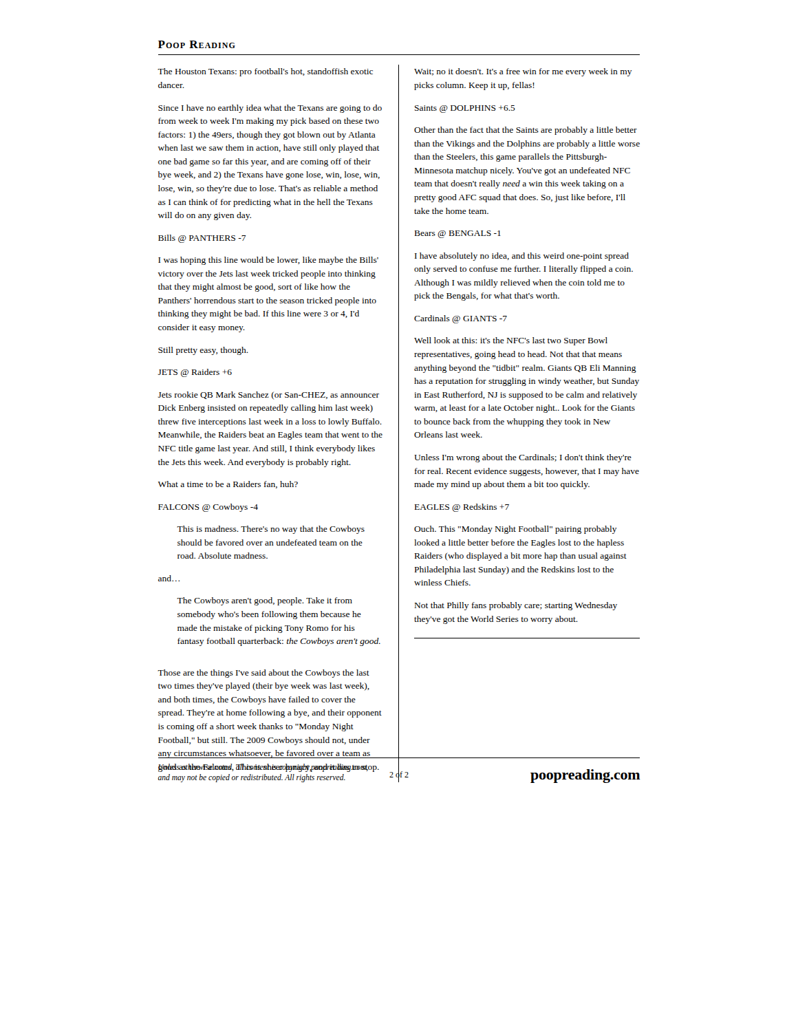Poop Reading
The Houston Texans: pro football's hot, standoffish exotic dancer.
Since I have no earthly idea what the Texans are going to do from week to week I'm making my pick based on these two factors: 1) the 49ers, though they got blown out by Atlanta when last we saw them in action, have still only played that one bad game so far this year, and are coming off of their bye week, and 2) the Texans have gone lose, win, lose, win, lose, win, so they're due to lose. That's as reliable a method as I can think of for predicting what in the hell the Texans will do on any given day.
Bills @ PANTHERS -7
I was hoping this line would be lower, like maybe the Bills' victory over the Jets last week tricked people into thinking that they might almost be good, sort of like how the Panthers' horrendous start to the season tricked people into thinking they might be bad. If this line were 3 or 4, I'd consider it easy money.
Still pretty easy, though.
JETS @ Raiders +6
Jets rookie QB Mark Sanchez (or San-CHEZ, as announcer Dick Enberg insisted on repeatedly calling him last week) threw five interceptions last week in a loss to lowly Buffalo. Meanwhile, the Raiders beat an Eagles team that went to the NFC title game last year. And still, I think everybody likes the Jets this week. And everybody is probably right.
What a time to be a Raiders fan, huh?
FALCONS @ Cowboys -4
This is madness. There's no way that the Cowboys should be favored over an undefeated team on the road. Absolute madness.
and…
The Cowboys aren't good, people. Take it from somebody who's been following them because he made the mistake of picking Tony Romo for his fantasy football quarterback: the Cowboys aren't good.
Those are the things I've said about the Cowboys the last two times they've played (their bye week was last week), and both times, the Cowboys have failed to cover the spread. They're at home following a bye, and their opponent is coming off a short week thanks to "Monday Night Football," but still. The 2009 Cowboys should not, under any circumstances whatsoever, be favored over a team as good as the Falcons. This is sheer lunacy, and it has to stop.
Wait; no it doesn't. It's a free win for me every week in my picks column. Keep it up, fellas!
Saints @ DOLPHINS +6.5
Other than the fact that the Saints are probably a little better than the Vikings and the Dolphins are probably a little worse than the Steelers, this game parallels the Pittsburgh-Minnesota matchup nicely. You've got an undefeated NFC team that doesn't really need a win this week taking on a pretty good AFC squad that does. So, just like before, I'll take the home team.
Bears @ BENGALS -1
I have absolutely no idea, and this weird one-point spread only served to confuse me further. I literally flipped a coin. Although I was mildly relieved when the coin told me to pick the Bengals, for what that's worth.
Cardinals @ GIANTS -7
Well look at this: it's the NFC's last two Super Bowl representatives, going head to head. Not that that means anything beyond the "tidbit" realm. Giants QB Eli Manning has a reputation for struggling in windy weather, but Sunday in East Rutherford, NJ is supposed to be calm and relatively warm, at least for a late October night.. Look for the Giants to bounce back from the whupping they took in New Orleans last week.
Unless I'm wrong about the Cardinals; I don't think they're for real. Recent evidence suggests, however, that I may have made my mind up about them a bit too quickly.
EAGLES @ Redskins +7
Ouch. This "Monday Night Football" pairing probably looked a little better before the Eagles lost to the hapless Raiders (who displayed a bit more hap than usual against Philadelphia last Sunday) and the Redskins lost to the winless Chiefs.
Not that Philly fans probably care; starting Wednesday they've got the World Series to worry about.
Unless otherwise noted, all content is copyright poopreading.com, and may not be copied or redistributed. All rights reserved.
2 of 2
poopreading.com